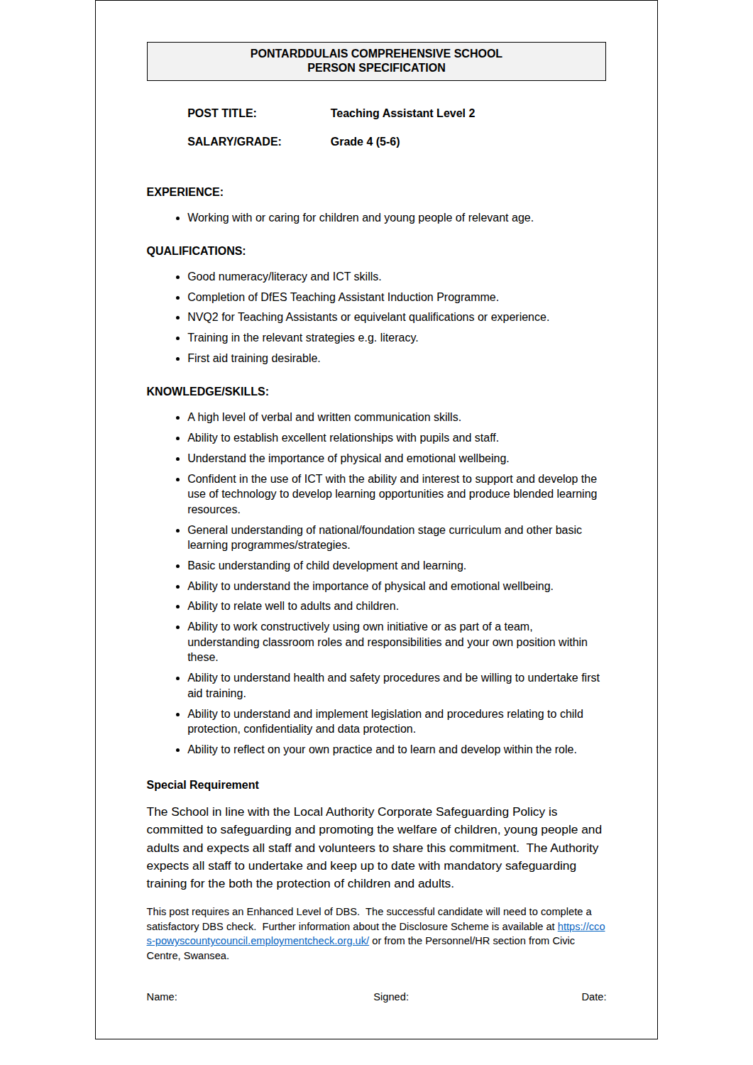PONTARDDULAIS COMPREHENSIVE SCHOOL
PERSON SPECIFICATION
| POST TITLE: | Teaching Assistant Level 2 |
| SALARY/GRADE: | Grade 4 (5-6) |
EXPERIENCE:
Working with or caring for children and young people of relevant age.
QUALIFICATIONS:
Good numeracy/literacy and ICT skills.
Completion of DfES Teaching Assistant Induction Programme.
NVQ2 for Teaching Assistants or equivelant qualifications or experience.
Training in the relevant strategies e.g. literacy.
First aid training desirable.
KNOWLEDGE/SKILLS:
A high level of verbal and written communication skills.
Ability to establish excellent relationships with pupils and staff.
Understand the importance of physical and emotional wellbeing.
Confident in the use of ICT with the ability and interest to support and develop the use of technology to develop learning opportunities and produce blended learning resources.
General understanding of national/foundation stage curriculum and other basic learning programmes/strategies.
Basic understanding of child development and learning.
Ability to understand the importance of physical and emotional wellbeing.
Ability to relate well to adults and children.
Ability to work constructively using own initiative or as part of a team, understanding classroom roles and responsibilities and your own position within these.
Ability to understand health and safety procedures and be willing to undertake first aid training.
Ability to understand and implement legislation and procedures relating to child protection, confidentiality and data protection.
Ability to reflect on your own practice and to learn and develop within the role.
Special Requirement
The School in line with the Local Authority Corporate Safeguarding Policy is committed to safeguarding and promoting the welfare of children, young people and adults and expects all staff and volunteers to share this commitment. The Authority expects all staff to undertake and keep up to date with mandatory safeguarding training for the both the protection of children and adults.
This post requires an Enhanced Level of DBS. The successful candidate will need to complete a satisfactory DBS check. Further information about the Disclosure Scheme is available at https://ccos-powyscountycouncil.employmentcheck.org.uk/ or from the Personnel/HR section from Civic Centre, Swansea.
| Name: | Signed: | Date: |